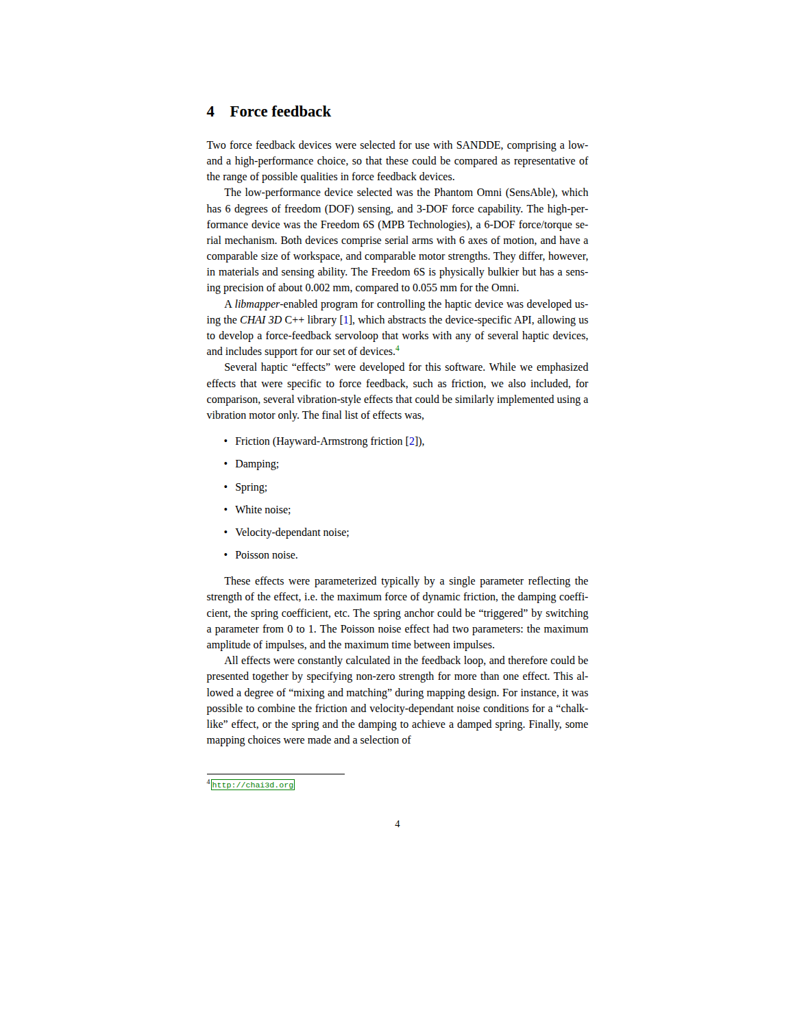4 Force feedback
Two force feedback devices were selected for use with SANDDE, comprising a low- and a high-performance choice, so that these could be compared as representative of the range of possible qualities in force feedback devices.
The low-performance device selected was the Phantom Omni (SensAble), which has 6 degrees of freedom (DOF) sensing, and 3-DOF force capability. The high-performance device was the Freedom 6S (MPB Technologies), a 6-DOF force/torque serial mechanism. Both devices comprise serial arms with 6 axes of motion, and have a comparable size of workspace, and comparable motor strengths. They differ, however, in materials and sensing ability. The Freedom 6S is physically bulkier but has a sensing precision of about 0.002 mm, compared to 0.055 mm for the Omni.
A libmapper-enabled program for controlling the haptic device was developed using the CHAI 3D C++ library [1], which abstracts the device-specific API, allowing us to develop a force-feedback servoloop that works with any of several haptic devices, and includes support for our set of devices.4
Several haptic “effects” were developed for this software. While we emphasized effects that were specific to force feedback, such as friction, we also included, for comparison, several vibration-style effects that could be similarly implemented using a vibration motor only. The final list of effects was,
Friction (Hayward-Armstrong friction [2]),
Damping;
Spring;
White noise;
Velocity-dependant noise;
Poisson noise.
These effects were parameterized typically by a single parameter reflecting the strength of the effect, i.e. the maximum force of dynamic friction, the damping coefficient, the spring coefficient, etc. The spring anchor could be “triggered” by switching a parameter from 0 to 1. The Poisson noise effect had two parameters: the maximum amplitude of impulses, and the maximum time between impulses.
All effects were constantly calculated in the feedback loop, and therefore could be presented together by specifying non-zero strength for more than one effect. This allowed a degree of “mixing and matching” during mapping design. For instance, it was possible to combine the friction and velocity-dependant noise conditions for a “chalk-like” effect, or the spring and the damping to achieve a damped spring. Finally, some mapping choices were made and a selection of
4http://chai3d.org
4